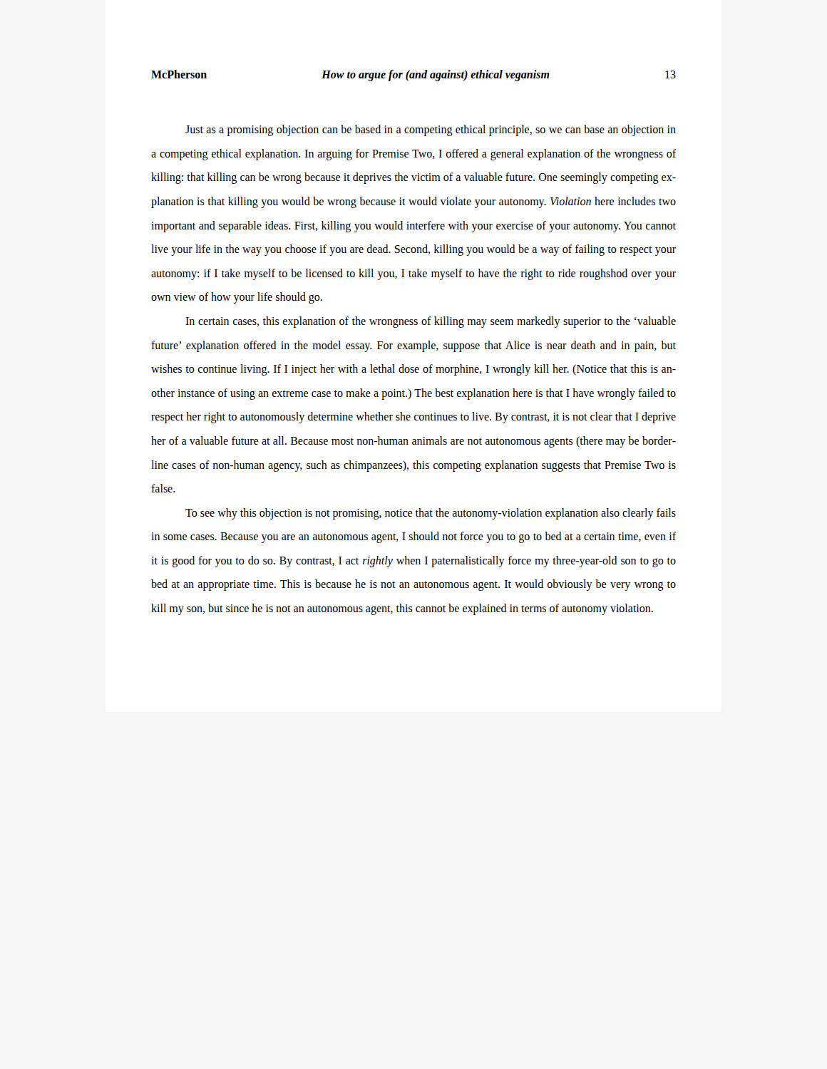McPherson How to argue for (and against) ethical veganism 13
Just as a promising objection can be based in a competing ethical principle, so we can base an objection in a competing ethical explanation. In arguing for Premise Two, I offered a general explanation of the wrongness of killing: that killing can be wrong because it deprives the victim of a valuable future. One seemingly competing explanation is that killing you would be wrong because it would violate your autonomy. Violation here includes two important and separable ideas. First, killing you would interfere with your exercise of your autonomy. You cannot live your life in the way you choose if you are dead. Second, killing you would be a way of failing to respect your autonomy: if I take myself to be licensed to kill you, I take myself to have the right to ride roughshod over your own view of how your life should go.
In certain cases, this explanation of the wrongness of killing may seem markedly superior to the ‘valuable future’ explanation offered in the model essay. For example, suppose that Alice is near death and in pain, but wishes to continue living. If I inject her with a lethal dose of morphine, I wrongly kill her. (Notice that this is another instance of using an extreme case to make a point.) The best explanation here is that I have wrongly failed to respect her right to autonomously determine whether she continues to live. By contrast, it is not clear that I deprive her of a valuable future at all. Because most non-human animals are not autonomous agents (there may be borderline cases of non-human agency, such as chimpanzees), this competing explanation suggests that Premise Two is false.
To see why this objection is not promising, notice that the autonomy-violation explanation also clearly fails in some cases. Because you are an autonomous agent, I should not force you to go to bed at a certain time, even if it is good for you to do so. By contrast, I act rightly when I paternalistically force my three-year-old son to go to bed at an appropriate time. This is because he is not an autonomous agent. It would obviously be very wrong to kill my son, but since he is not an autonomous agent, this cannot be explained in terms of autonomy violation.